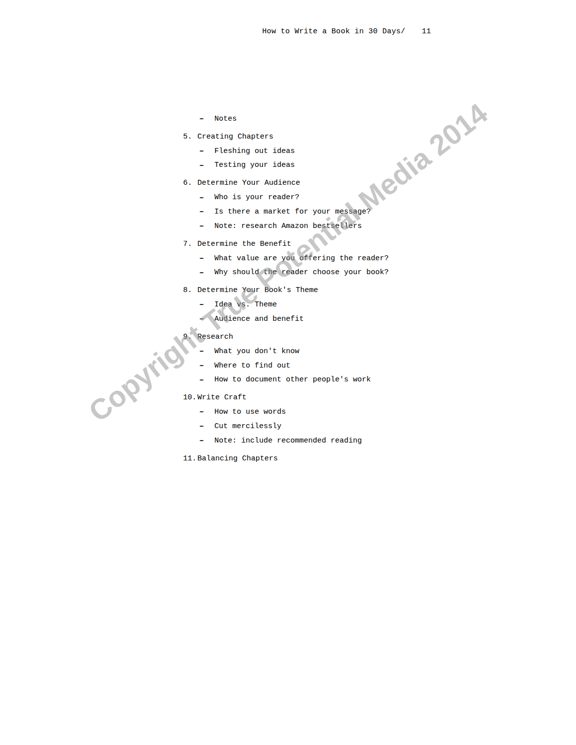How to Write a Book in 30 Days/ 11
Copyright True Potential Media 2014
Notes
Creating Chapters
Fleshing out ideas
Testing your ideas
Determine Your Audience
Who is your reader?
Is there a market for your message?
Note: research Amazon bestsellers
Determine the Benefit
What value are you offering the reader?
Why should the reader choose your book?
Determine Your Book's Theme
Idea vs. Theme
Audience and benefit
Research
What you don't know
Where to find out
How to document other people's work
Write Craft
How to use words
Cut mercilessly
Note: include recommended reading
Balancing Chapters